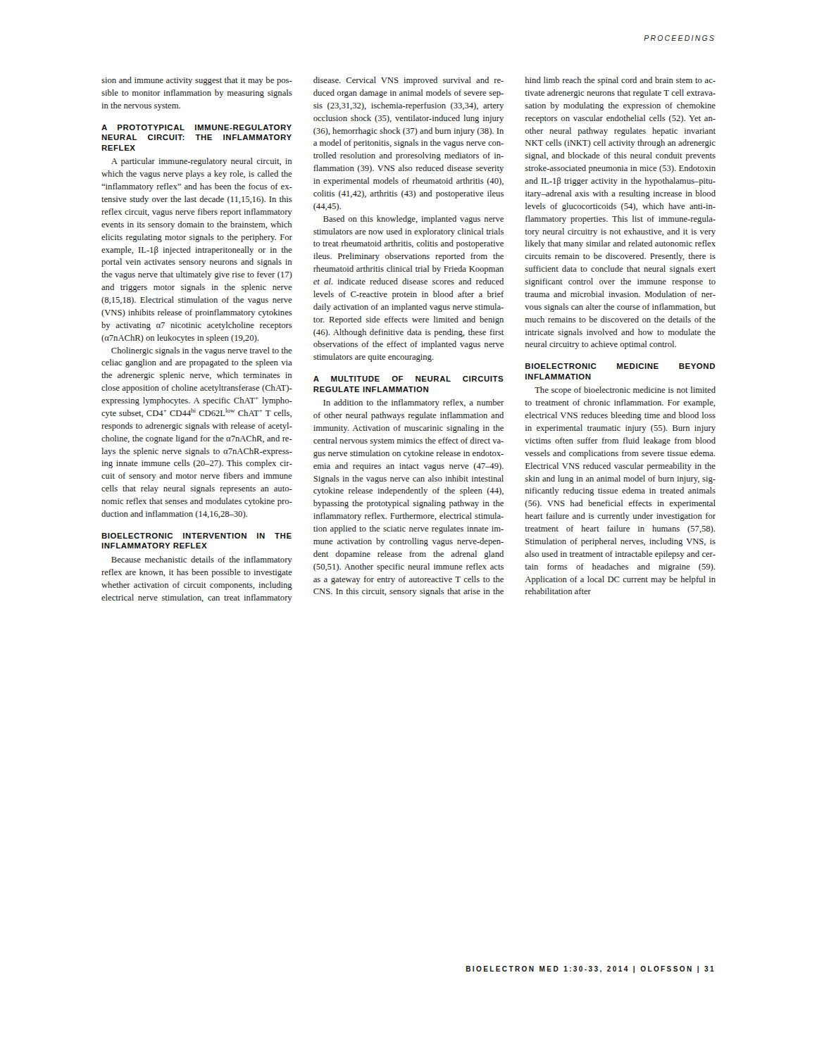PROCEEDINGS
sion and immune activity suggest that it may be possible to monitor inflammation by measuring signals in the nervous system.
A prototypical immune-regulatory neural circuit: the inflammatory reflex
A particular immune-regulatory neural circuit, in which the vagus nerve plays a key role, is called the “inflammatory reflex” and has been the focus of extensive study over the last decade (11,15,16). In this reflex circuit, vagus nerve fibers report inflammatory events in its sensory domain to the brainstem, which elicits regulating motor signals to the periphery. For example, IL-1β injected intraperitoneally or in the portal vein activates sensory neurons and signals in the vagus nerve that ultimately give rise to fever (17) and triggers motor signals in the splenic nerve (8,15,18). Electrical stimulation of the vagus nerve (VNS) inhibits release of proinflammatory cytokines by activating α7 nicotinic acetylcholine receptors (α7nAChR) on leukocytes in spleen (19,20).
Cholinergic signals in the vagus nerve travel to the celiac ganglion and are propagated to the spleen via the adrenergic splenic nerve, which terminates in close apposition of choline acetyltransferase (ChAT)-expressing lymphocytes. A specific ChAT+ lymphocyte subset, CD4+ CD44hi CD62Llow ChAT+ T cells, responds to adrenergic signals with release of acetylcholine, the cognate ligand for the α7nAChR, and relays the splenic nerve signals to α7nAChR-expressing innate immune cells (20–27). This complex circuit of sensory and motor nerve fibers and immune cells that relay neural signals represents an autonomic reflex that senses and modulates cytokine production and inflammation (14,16,28–30).
Bioelectronic intervention in the inflammatory reflex
Because mechanistic details of the inflammatory reflex are known, it has been possible to investigate whether activation of circuit components, including electrical nerve stimulation, can treat inflammatory disease. Cervical VNS improved survival and reduced organ damage in animal models of severe sepsis (23,31,32), ischemia-reperfusion (33,34), artery occlusion shock (35), ventilator-induced lung injury (36), hemorrhagic shock (37) and burn injury (38). In a model of peritonitis, signals in the vagus nerve controlled resolution and proresolving mediators of inflammation (39). VNS also reduced disease severity in experimental models of rheumatoid arthritis (40), colitis (41,42), arthritis (43) and postoperative ileus (44,45).
Based on this knowledge, implanted vagus nerve stimulators are now used in exploratory clinical trials to treat rheumatoid arthritis, colitis and postoperative ileus. Preliminary observations reported from the rheumatoid arthritis clinical trial by Frieda Koopman et al. indicate reduced disease scores and reduced levels of C-reactive protein in blood after a brief daily activation of an implanted vagus nerve stimulator. Reported side effects were limited and benign (46). Although definitive data is pending, these first observations of the effect of implanted vagus nerve stimulators are quite encouraging.
A multitude of neural circuits regulate inflammation
In addition to the inflammatory reflex, a number of other neural pathways regulate inflammation and immunity. Activation of muscarinic signaling in the central nervous system mimics the effect of direct vagus nerve stimulation on cytokine release in endotoxemia and requires an intact vagus nerve (47–49). Signals in the vagus nerve can also inhibit intestinal cytokine release independently of the spleen (44), bypassing the prototypical signaling pathway in the inflammatory reflex. Furthermore, electrical stimulation applied to the sciatic nerve regulates innate immune activation by controlling vagus nerve-dependent dopamine release from the adrenal gland (50,51). Another specific neural immune reflex acts as a gateway for entry of autoreactive T cells to the CNS. In this circuit, sensory signals that arise in the hind limb reach the spinal cord and brain stem to activate adrenergic neurons that regulate T cell extravasation by modulating the expression of chemokine receptors on vascular endothelial cells (52). Yet another neural pathway regulates hepatic invariant NKT cells (iNKT) cell activity through an adrenergic signal, and blockade of this neural conduit prevents stroke-associated pneumonia in mice (53). Endotoxin and IL-1β trigger activity in the hypothalamus–pituitary–adrenal axis with a resulting increase in blood levels of glucocorticoids (54), which have anti-inflammatory properties. This list of immune-regulatory neural circuitry is not exhaustive, and it is very likely that many similar and related autonomic reflex circuits remain to be discovered. Presently, there is sufficient data to conclude that neural signals exert significant control over the immune response to trauma and microbial invasion. Modulation of nervous signals can alter the course of inflammation, but much remains to be discovered on the details of the intricate signals involved and how to modulate the neural circuitry to achieve optimal control.
Bioelectronic medicine beyond inflammation
The scope of bioelectronic medicine is not limited to treatment of chronic inflammation. For example, electrical VNS reduces bleeding time and blood loss in experimental traumatic injury (55). Burn injury victims often suffer from fluid leakage from blood vessels and complications from severe tissue edema. Electrical VNS reduced vascular permeability in the skin and lung in an animal model of burn injury, significantly reducing tissue edema in treated animals (56). VNS had beneficial effects in experimental heart failure and is currently under investigation for treatment of heart failure in humans (57,58). Stimulation of peripheral nerves, including VNS, is also used in treatment of intractable epilepsy and certain forms of headaches and migraine (59). Application of a local DC current may be helpful in rehabilitation after
BIOELECTRON MED 1:30-33, 2014 | OLOFSSON | 31